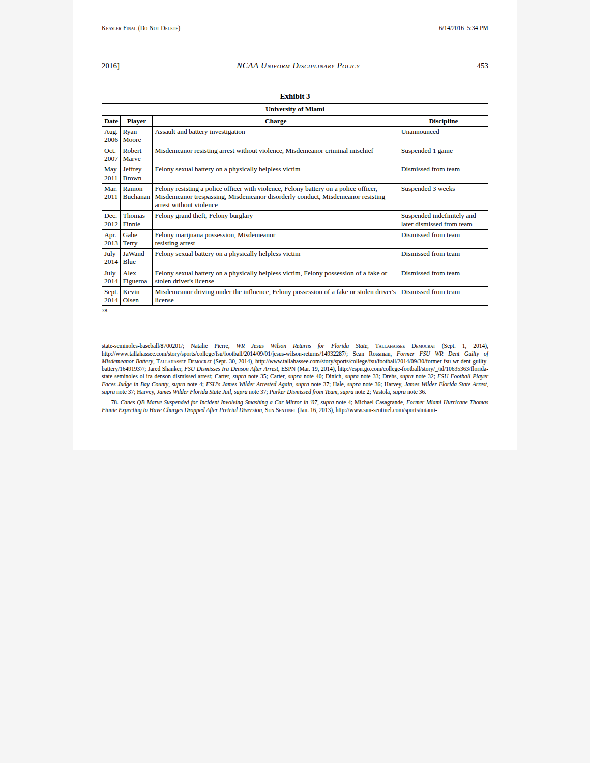Kessler Final (Do Not Delete) 6/14/2016 5:34 PM
2016] NCAA Uniform Disciplinary Policy 453
Exhibit 3
University of Miami
| Date | Player | Charge | Discipline |
| --- | --- | --- | --- |
| Aug. 2006 | Ryan Moore | Assault and battery investigation | Unannounced |
| Oct. 2007 | Robert Marve | Misdemeanor resisting arrest without violence, Misdemeanor criminal mischief | Suspended 1 game |
| May 2011 | Jeffrey Brown | Felony sexual battery on a physically helpless victim | Dismissed from team |
| Mar. 2011 | Ramon Buchanan | Felony resisting a police officer with violence, Felony battery on a police officer, Misdemeanor trespassing, Misdemeanor disorderly conduct, Misdemeanor resisting arrest without violence | Suspended 3 weeks |
| Dec. 2012 | Thomas Finnie | Felony grand theft, Felony burglary | Suspended indefinitely and later dismissed from team |
| Apr. 2013 | Gabe Terry | Felony marijuana possession, Misdemeanor resisting arrest | Dismissed from team |
| July 2014 | JaWand Blue | Felony sexual battery on a physically helpless victim | Dismissed from team |
| July 2014 | Alex Figueroa | Felony sexual battery on a physically helpless victim, Felony possession of a fake or stolen driver's license | Dismissed from team |
| Sept. 2014 | Kevin Olsen | Misdemeanor driving under the influence, Felony possession of a fake or stolen driver's license | Dismissed from team |
78
state-seminoles-baseball/8700201/; Natalie Pierre, WR Jesus Wilson Returns for Florida State, Tallahassee Democrat (Sept. 1, 2014), http://www.tallahassee.com/story/sports/college/fsu/football/2014/09/01/jesus-wilson-returns/14932287/; Sean Rossman, Former FSU WR Dent Guilty of Misdemeanor Battery, Tallahassee Democrat (Sept. 30, 2014), http://www.tallahassee.com/story/sports/college/fsu/football/2014/09/30/former-fsu-wr-dent-guilty-battery/16491937/; Jared Shanker, FSU Dismisses Ira Denson After Arrest, ESPN (Mar. 19, 2014), http://espn.go.com/college-football/story/_/id/10635363/florida-state-seminoles-ol-ira-denson-dismissed-arrest; Carter, supra note 35; Carter, supra note 40; Dinich, supra note 33; Drehs, supra note 32; FSU Football Player Faces Judge in Bay County, supra note 4; FSU's James Wilder Arrested Again, supra note 37; Hale, supra note 36; Harvey, James Wilder Florida State Arrest, supra note 37; Harvey, James Wilder Florida State Jail, supra note 37; Parker Dismissed from Team, supra note 2; Vastola, supra note 36.
78. Canes QB Marve Suspended for Incident Involving Smashing a Car Mirror in '07, supra note 4; Michael Casagrande, Former Miami Hurricane Thomas Finnie Expecting to Have Charges Dropped After Pretrial Diversion, Sun Sentinel (Jan. 16, 2013), http://www.sun-sentinel.com/sports/miami-